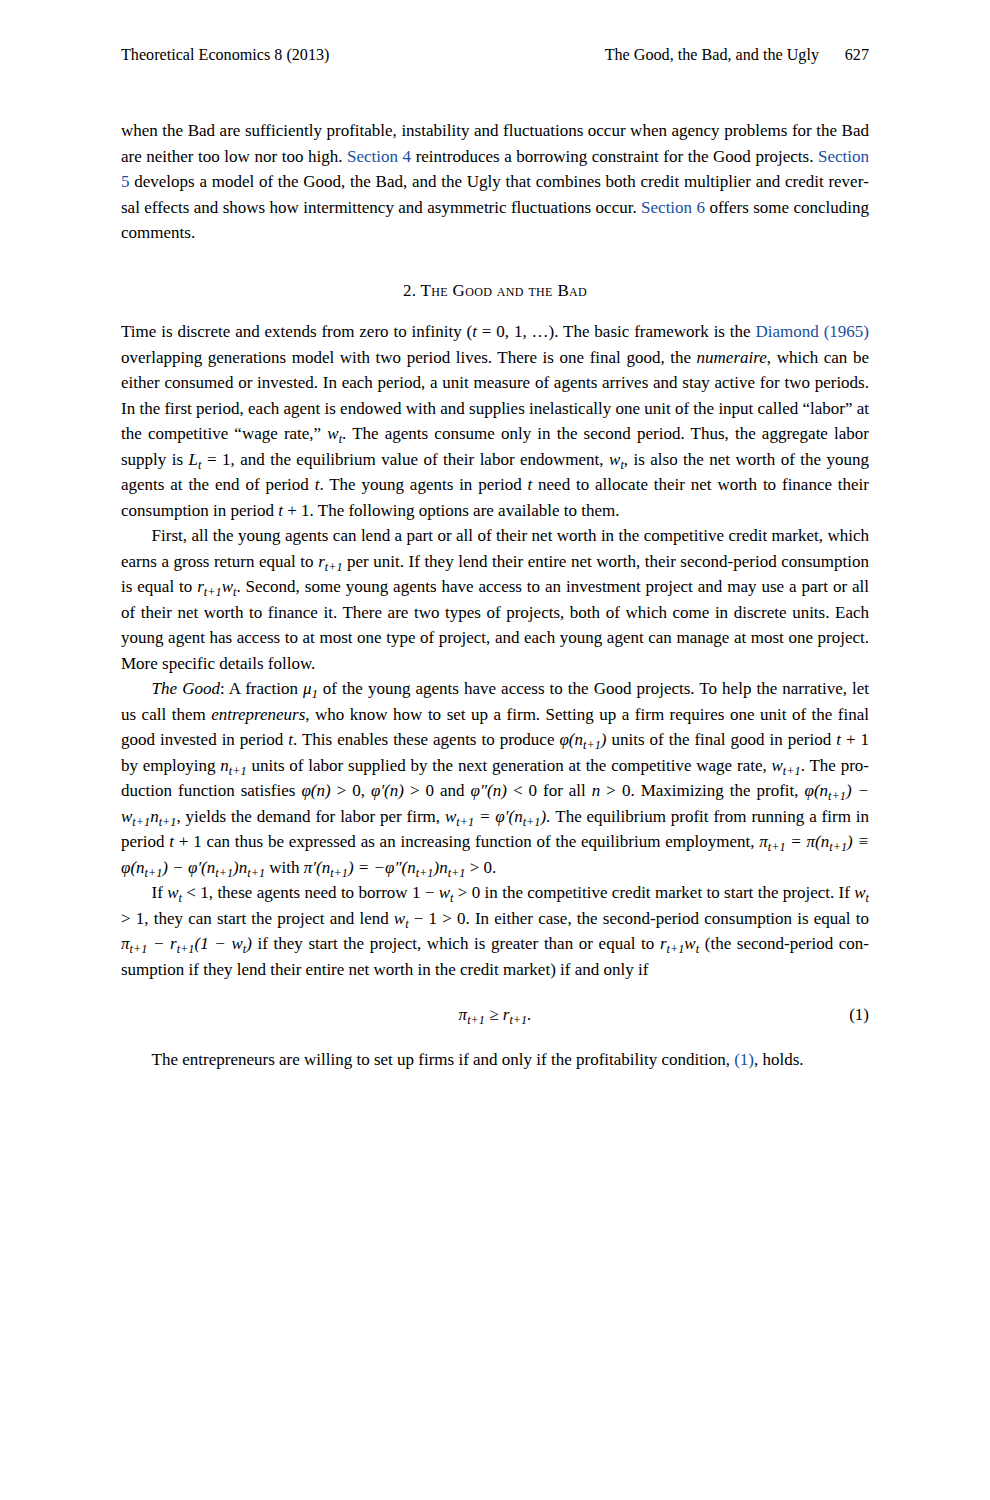Theoretical Economics 8 (2013)
The Good, the Bad, and the Ugly 627
when the Bad are sufficiently profitable, instability and fluctuations occur when agency problems for the Bad are neither too low nor too high. Section 4 reintroduces a borrowing constraint for the Good projects. Section 5 develops a model of the Good, the Bad, and the Ugly that combines both credit multiplier and credit reversal effects and shows how intermittency and asymmetric fluctuations occur. Section 6 offers some concluding comments.
2. The Good and the Bad
Time is discrete and extends from zero to infinity (t = 0, 1, …). The basic framework is the Diamond (1965) overlapping generations model with two period lives. There is one final good, the numeraire, which can be either consumed or invested. In each period, a unit measure of agents arrives and stay active for two periods. In the first period, each agent is endowed with and supplies inelastically one unit of the input called “labor” at the competitive “wage rate,” wt. The agents consume only in the second period. Thus, the aggregate labor supply is Lt = 1, and the equilibrium value of their labor endowment, wt, is also the net worth of the young agents at the end of period t. The young agents in period t need to allocate their net worth to finance their consumption in period t + 1. The following options are available to them.
First, all the young agents can lend a part or all of their net worth in the competitive credit market, which earns a gross return equal to rt+1 per unit. If they lend their entire net worth, their second-period consumption is equal to rt+1wt. Second, some young agents have access to an investment project and may use a part or all of their net worth to finance it. There are two types of projects, both of which come in discrete units. Each young agent has access to at most one type of project, and each young agent can manage at most one project. More specific details follow.
The Good: A fraction μ1 of the young agents have access to the Good projects. To help the narrative, let us call them entrepreneurs, who know how to set up a firm. Setting up a firm requires one unit of the final good invested in period t. This enables these agents to produce φ(nt+1) units of the final good in period t + 1 by employing nt+1 units of labor supplied by the next generation at the competitive wage rate, wt+1. The production function satisfies φ(n) > 0, φ′(n) > 0 and φ″(n) < 0 for all n > 0. Maximizing the profit, φ(nt+1) − wt+1nt+1, yields the demand for labor per firm, wt+1 = φ′(nt+1). The equilibrium profit from running a firm in period t + 1 can thus be expressed as an increasing function of the equilibrium employment, πt+1 = π(nt+1) ≡ φ(nt+1) − φ′(nt+1)nt+1 with π′(nt+1) = −φ″(nt+1)nt+1 > 0.
If wt < 1, these agents need to borrow 1 − wt > 0 in the competitive credit market to start the project. If wt > 1, they can start the project and lend wt − 1 > 0. In either case, the second-period consumption is equal to πt+1 − rt+1(1 − wt) if they start the project, which is greater than or equal to rt+1wt (the second-period consumption if they lend their entire net worth in the credit market) if and only if
πt+1 ≥ rt+1.
(1)
The entrepreneurs are willing to set up firms if and only if the profitability condition, (1), holds.